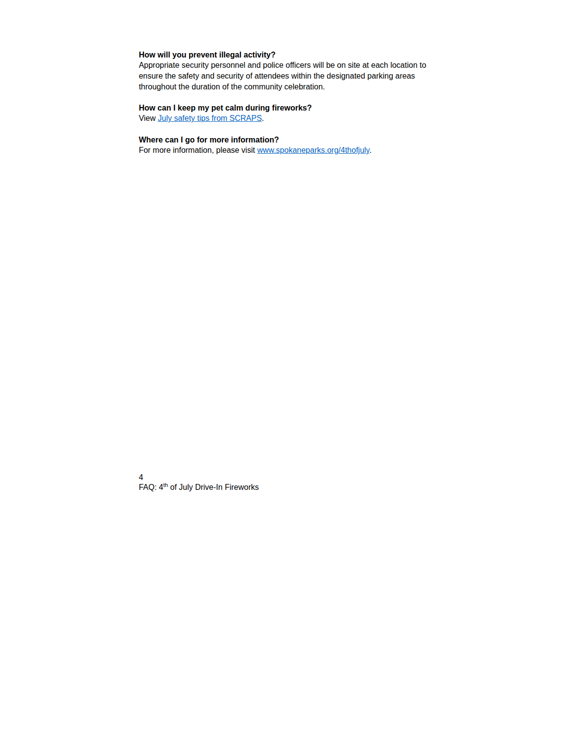How will you prevent illegal activity?
Appropriate security personnel and police officers will be on site at each location to ensure the safety and security of attendees within the designated parking areas throughout the duration of the community celebration.
How can I keep my pet calm during fireworks?
View July safety tips from SCRAPS.
Where can I go for more information?
For more information, please visit www.spokaneparks.org/4thofjuly.
4
FAQ: 4th of July Drive-In Fireworks